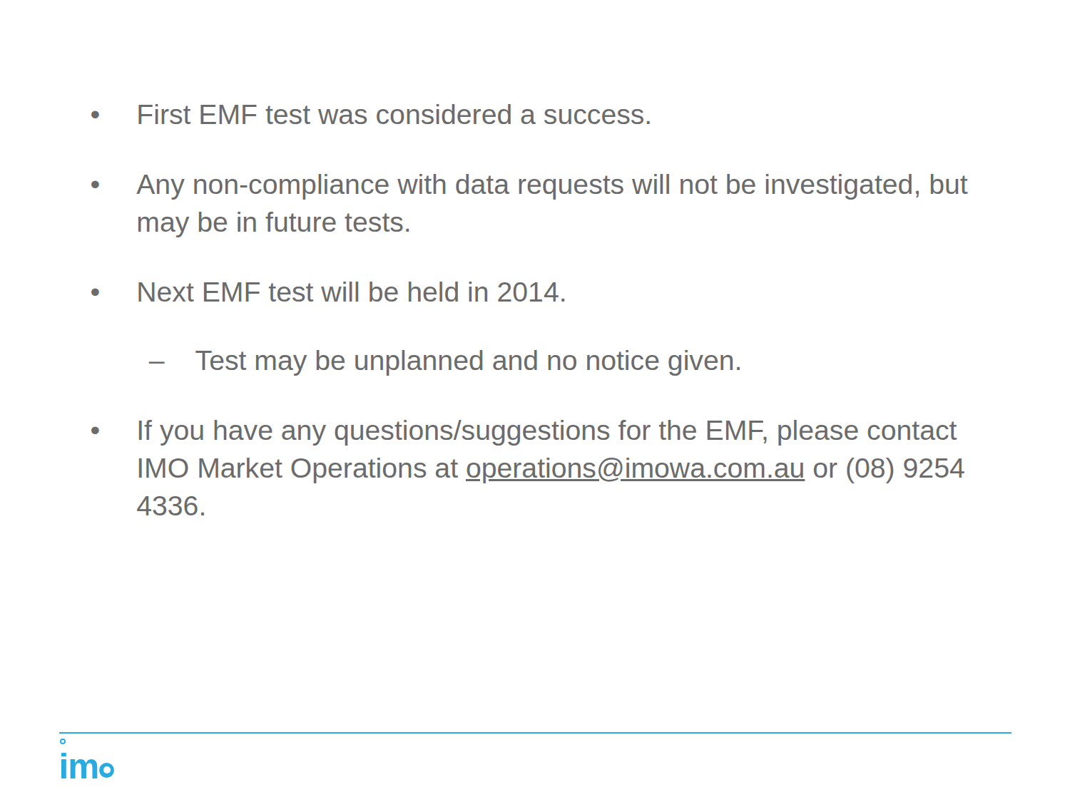First EMF test was considered a success.
Any non-compliance with data requests will not be investigated, but may be in future tests.
Next EMF test will be held in 2014.
Test may be unplanned and no notice given.
If you have any questions/suggestions for the EMF, please contact IMO Market Operations at operations@imowa.com.au or (08) 9254 4336.
im